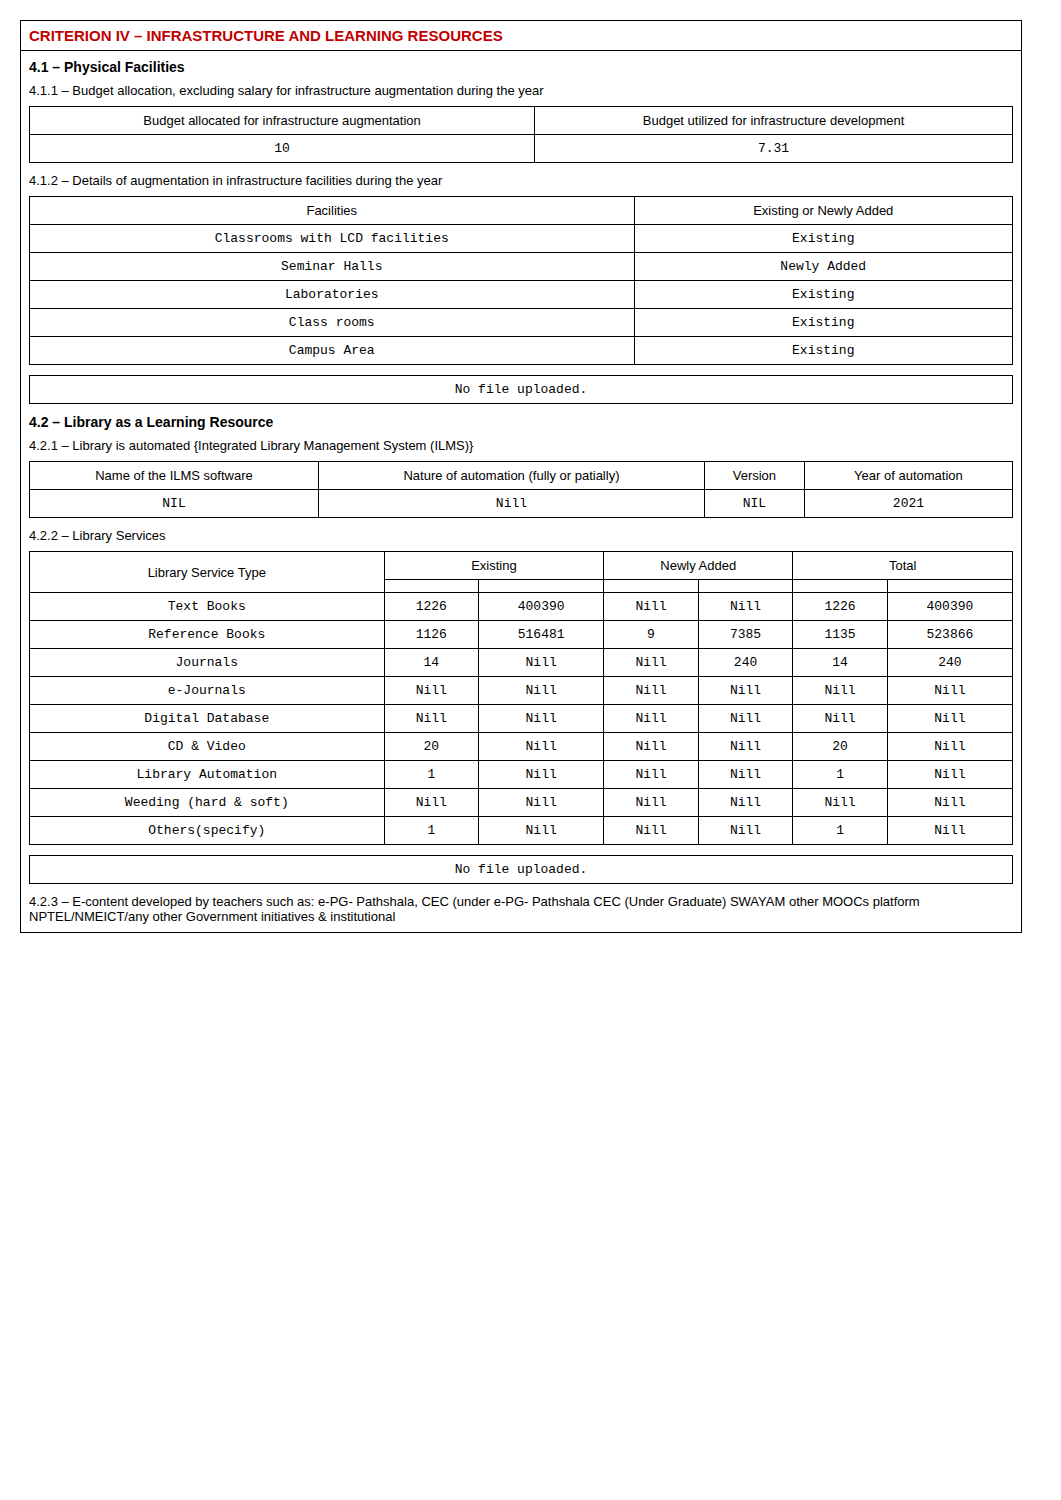CRITERION IV – INFRASTRUCTURE AND LEARNING RESOURCES
4.1 – Physical Facilities
4.1.1 – Budget allocation, excluding salary for infrastructure augmentation during the year
| Budget allocated for infrastructure augmentation | Budget utilized for infrastructure development |
| --- | --- |
| 10 | 7.31 |
4.1.2 – Details of augmentation in infrastructure facilities during the year
| Facilities | Existing or Newly Added |
| --- | --- |
| Classrooms with LCD facilities | Existing |
| Seminar Halls | Newly Added |
| Laboratories | Existing |
| Class rooms | Existing |
| Campus Area | Existing |
No file uploaded.
4.2 – Library as a Learning Resource
4.2.1 – Library is automated {Integrated Library Management System (ILMS)}
| Name of the ILMS software | Nature of automation (fully or patially) | Version | Year of automation |
| --- | --- | --- | --- |
| NIL | Nill | NIL | 2021 |
4.2.2 – Library Services
| Library Service Type | Existing | Newly Added | Total |
| --- | --- | --- | --- |
| Text Books | 1226 | 400390 | Nill | Nill | 1226 | 400390 |
| Reference Books | 1126 | 516481 | 9 | 7385 | 1135 | 523866 |
| Journals | 14 | Nill | Nill | 240 | 14 | 240 |
| e-Journals | Nill | Nill | Nill | Nill | Nill | Nill |
| Digital Database | Nill | Nill | Nill | Nill | Nill | Nill |
| CD & Video | 20 | Nill | Nill | Nill | 20 | Nill |
| Library Automation | 1 | Nill | Nill | Nill | 1 | Nill |
| Weeding (hard & soft) | Nill | Nill | Nill | Nill | Nill | Nill |
| Others(specify) | 1 | Nill | Nill | Nill | 1 | Nill |
No file uploaded.
4.2.3 – E-content developed by teachers such as: e-PG- Pathshala, CEC (under e-PG- Pathshala CEC (Under Graduate) SWAYAM other MOOCs platform NPTEL/NMEICT/any other Government initiatives & institutional